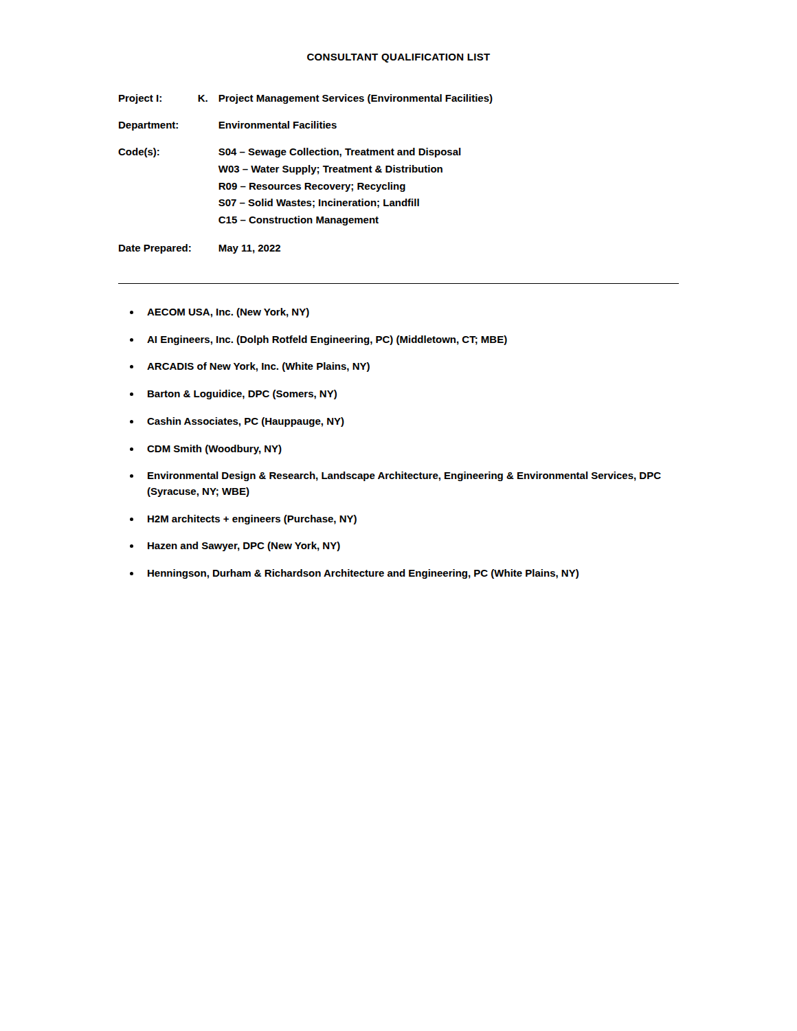CONSULTANT QUALIFICATION LIST
| Project I: | K. | Project Management Services (Environmental Facilities) |
| Department: | | Environmental Facilities |
| Code(s): | | S04 – Sewage Collection, Treatment and Disposal W03 – Water Supply; Treatment & Distribution R09 – Resources Recovery; Recycling S07 – Solid Wastes; Incineration; Landfill C15 – Construction Management |
| Date Prepared: | | May 11, 2022 |
AECOM USA, Inc. (New York, NY)
AI Engineers, Inc. (Dolph Rotfeld Engineering, PC) (Middletown, CT; MBE)
ARCADIS of New York, Inc. (White Plains, NY)
Barton & Loguidice, DPC (Somers, NY)
Cashin Associates, PC (Hauppauge, NY)
CDM Smith (Woodbury, NY)
Environmental Design & Research, Landscape Architecture, Engineering & Environmental Services, DPC (Syracuse, NY; WBE)
H2M architects + engineers (Purchase, NY)
Hazen and Sawyer, DPC (New York, NY)
Henningson, Durham & Richardson Architecture and Engineering, PC (White Plains, NY)